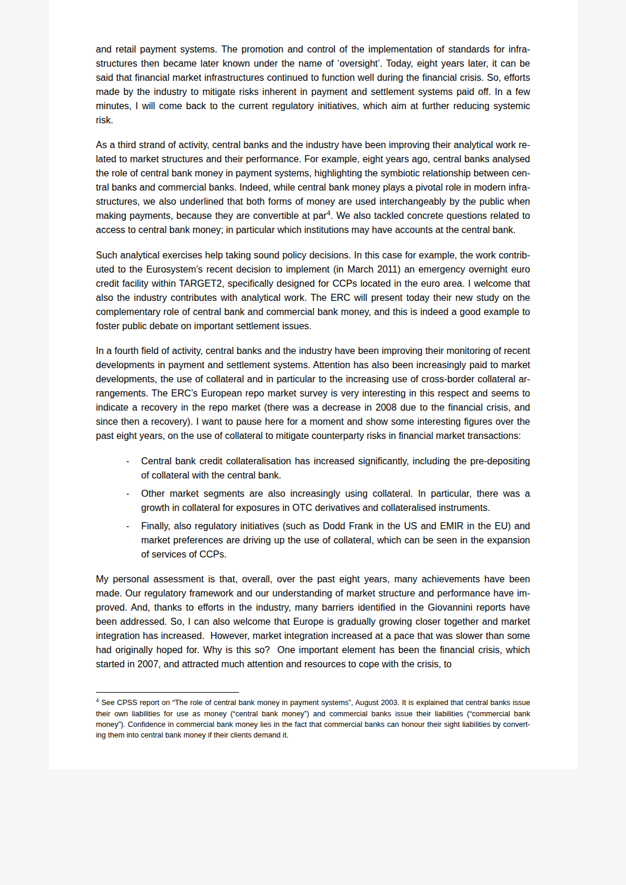and retail payment systems. The promotion and control of the implementation of standards for infrastructures then became later known under the name of ‘oversight’. Today, eight years later, it can be said that financial market infrastructures continued to function well during the financial crisis. So, efforts made by the industry to mitigate risks inherent in payment and settlement systems paid off. In a few minutes, I will come back to the current regulatory initiatives, which aim at further reducing systemic risk.
As a third strand of activity, central banks and the industry have been improving their analytical work related to market structures and their performance. For example, eight years ago, central banks analysed the role of central bank money in payment systems, highlighting the symbiotic relationship between central banks and commercial banks. Indeed, while central bank money plays a pivotal role in modern infrastructures, we also underlined that both forms of money are used interchangeably by the public when making payments, because they are convertible at par4. We also tackled concrete questions related to access to central bank money; in particular which institutions may have accounts at the central bank.
Such analytical exercises help taking sound policy decisions. In this case for example, the work contributed to the Eurosystem’s recent decision to implement (in March 2011) an emergency overnight euro credit facility within TARGET2, specifically designed for CCPs located in the euro area. I welcome that also the industry contributes with analytical work. The ERC will present today their new study on the complementary role of central bank and commercial bank money, and this is indeed a good example to foster public debate on important settlement issues.
In a fourth field of activity, central banks and the industry have been improving their monitoring of recent developments in payment and settlement systems. Attention has also been increasingly paid to market developments, the use of collateral and in particular to the increasing use of cross-border collateral arrangements. The ERC’s European repo market survey is very interesting in this respect and seems to indicate a recovery in the repo market (there was a decrease in 2008 due to the financial crisis, and since then a recovery). I want to pause here for a moment and show some interesting figures over the past eight years, on the use of collateral to mitigate counterparty risks in financial market transactions:
Central bank credit collateralisation has increased significantly, including the pre-depositing of collateral with the central bank.
Other market segments are also increasingly using collateral. In particular, there was a growth in collateral for exposures in OTC derivatives and collateralised instruments.
Finally, also regulatory initiatives (such as Dodd Frank in the US and EMIR in the EU) and market preferences are driving up the use of collateral, which can be seen in the expansion of services of CCPs.
My personal assessment is that, overall, over the past eight years, many achievements have been made. Our regulatory framework and our understanding of market structure and performance have improved. And, thanks to efforts in the industry, many barriers identified in the Giovannini reports have been addressed. So, I can also welcome that Europe is gradually growing closer together and market integration has increased. However, market integration increased at a pace that was slower than some had originally hoped for. Why is this so? One important element has been the financial crisis, which started in 2007, and attracted much attention and resources to cope with the crisis, to
4 See CPSS report on “The role of central bank money in payment systems”, August 2003. It is explained that central banks issue their own liabilities for use as money (“central bank money”) and commercial banks issue their liabilities (“commercial bank money”). Confidence in commercial bank money lies in the fact that commercial banks can honour their sight liabilities by converting them into central bank money if their clients demand it.